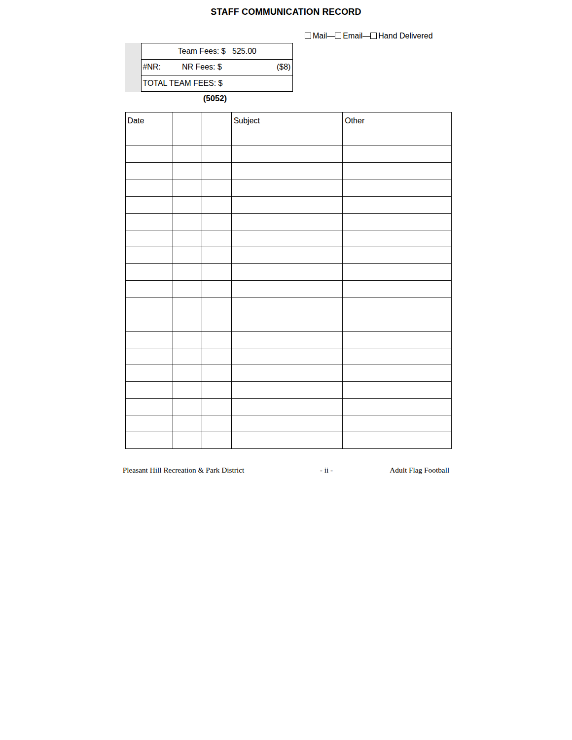STAFF COMMUNICATION RECORD
Mail— Email— Hand Delivered
| | Team Fees: $ 525.00 |
| | #NR: NR Fees: $ ($8) |
| | TOTAL TEAM FEES: $ |
(5052)
| Date | | | Subject | Other |
| --- | --- | --- | --- | --- |
Pleasant Hill Recreation & Park District
- ii -
Adult Flag Football